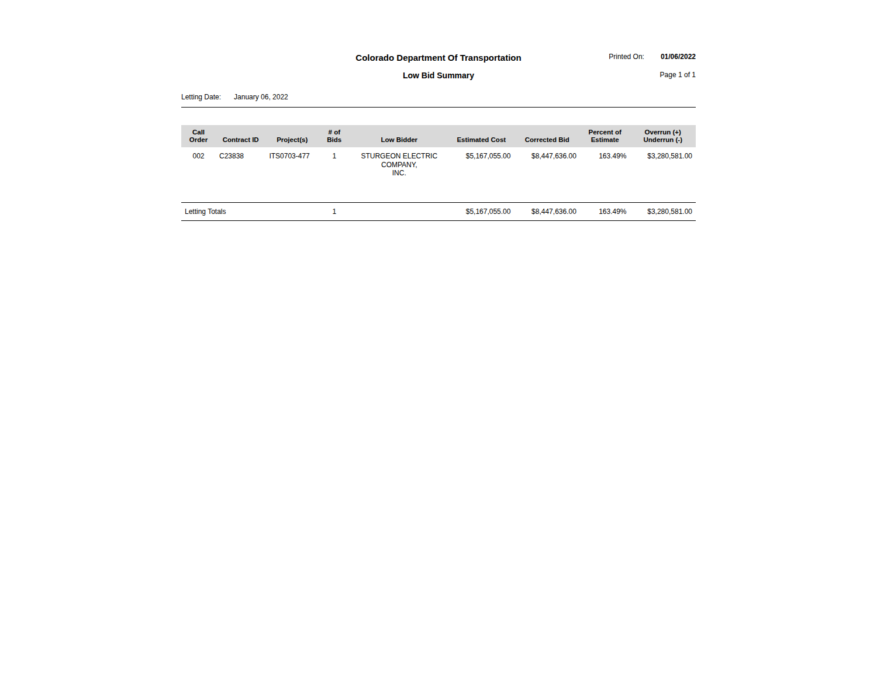Colorado Department Of Transportation
Printed On: 01/06/2022
Low Bid Summary
Page 1 of 1
Letting Date: January 06, 2022
| Call Order | Contract ID | Project(s) | # of Bids | Low Bidder | Estimated Cost | Corrected Bid | Percent of Estimate | Overrun (+) Underrun (-) |
| --- | --- | --- | --- | --- | --- | --- | --- | --- |
| 002 | C23838 | ITS0703-477 | 1 | STURGEON ELECTRIC COMPANY, INC. | $5,167,055.00 | $8,447,636.00 | 163.49% | $3,280,581.00 |
| Letting Totals | 1 | | $5,167,055.00 | $8,447,636.00 | 163.49% | $3,280,581.00 |